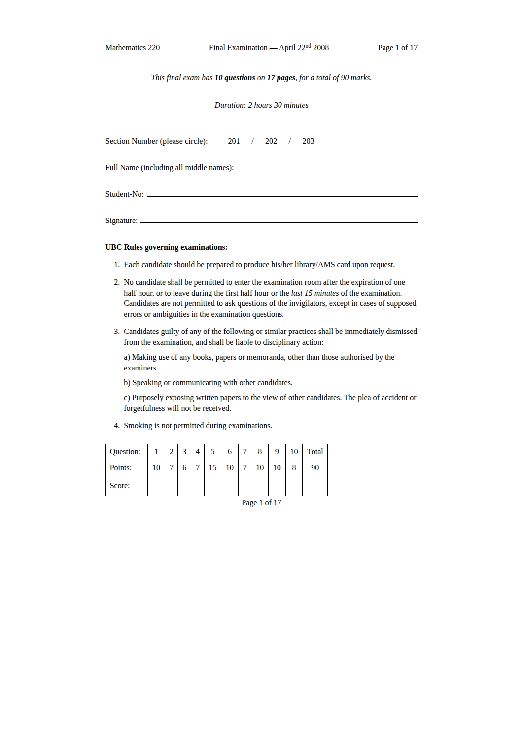Mathematics 220
Final Examination — April 22nd 2008
Page 1 of 17
This final exam has 10 questions on 17 pages, for a total of 90 marks.
Duration: 2 hours 30 minutes
Section Number (please circle): 201/202/203
Full Name (including all middle names):
Student-No:
Signature:
UBC Rules governing examinations:
Each candidate should be prepared to produce his/her library/AMS card upon request.
No candidate shall be permitted to enter the examination room after the expiration of one half hour, or to leave during the first half hour or the last 15 minutes of the examination. Candidates are not permitted to ask questions of the invigilators, except in cases of supposed errors or ambiguities in the examination questions.
Candidates guilty of any of the following or similar practices shall be immediately dismissed from the examination, and shall be liable to disciplinary action:
a) Making use of any books, papers or memoranda, other than those authorised by the examiners.
b) Speaking or communicating with other candidates.
c) Purposely exposing written papers to the view of other candidates. The plea of accident or forgetfulness will not be received.
Smoking is not permitted during examinations.
| Question: | 1 | 2 | 3 | 4 | 5 | 6 | 7 | 8 | 9 | 10 | Total |
| Points: | 10 | 7 | 6 | 7 | 15 | 10 | 7 | 10 | 10 | 8 | 90 |
| Score: | | | | | | | | | | | |
Page 1 of 17